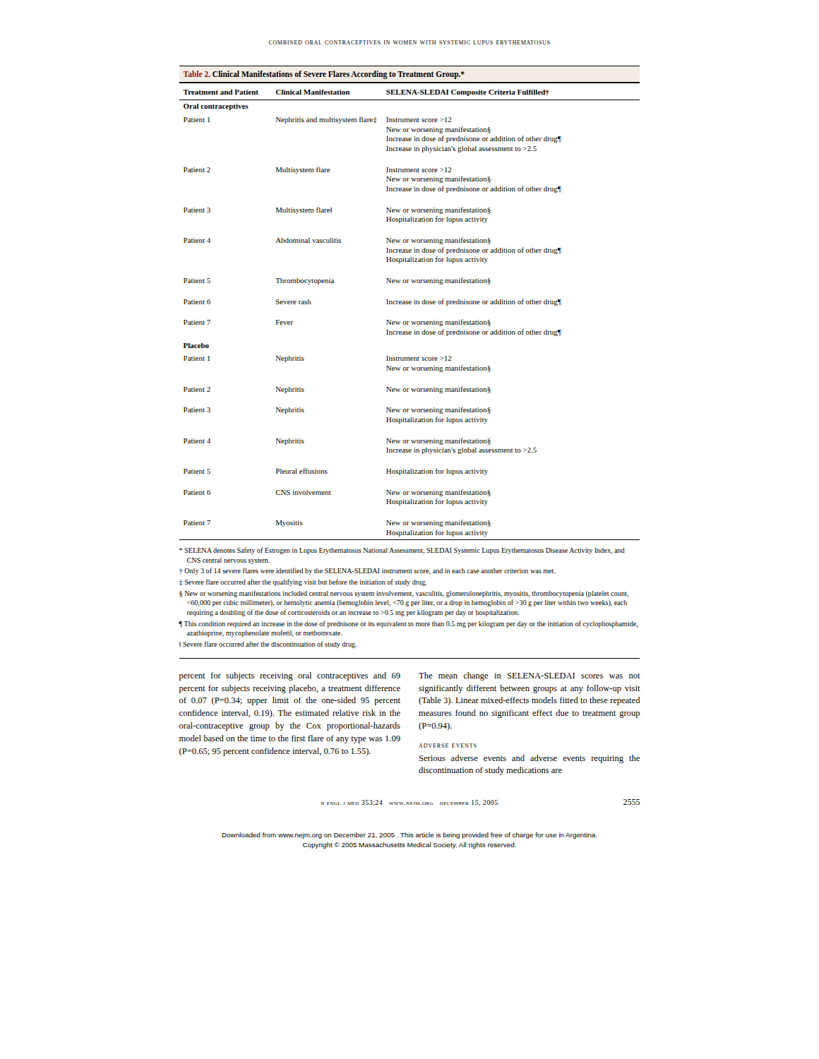combined oral contraceptives in women with systemic lupus erythematosus
Table 2. Clinical Manifestations of Severe Flares According to Treatment Group.*
| Treatment and Patient | Clinical Manifestation | SELENA-SLEDAI Composite Criteria Fulfilled† |
| --- | --- | --- |
| Oral contraceptives |
| Patient 1 | Nephritis and multisystem flare‡ | Instrument score >12 New or worsening manifestation§ Increase in dose of prednisone or addition of other drug¶ Increase in physician's global assessment to >2.5 |
| Patient 2 | Multisystem flare | Instrument score >12 New or worsening manifestation§ Increase in dose of prednisone or addition of other drug¶ |
| Patient 3 | Multisystem flare‖ | New or worsening manifestation§ Hospitalization for lupus activity |
| Patient 4 | Abdominal vasculitis | New or worsening manifestation§ Increase in dose of prednisone or addition of other drug¶ Hospitalization for lupus activity |
| Patient 5 | Thrombocytopenia | New or worsening manifestation§ |
| Patient 6 | Severe rash | Increase in dose of prednisone or addition of other drug¶ |
| Patient 7 | Fever | New or worsening manifestation§ Increase in dose of prednisone or addition of other drug¶ |
| Placebo |
| Patient 1 | Nephritis | Instrument score >12 New or worsening manifestation§ |
| Patient 2 | Nephritis | New or worsening manifestation§ |
| Patient 3 | Nephritis | New or worsening manifestation§ Hospitalization for lupus activity |
| Patient 4 | Nephritis | New or worsening manifestation§ Increase in physician's global assessment to >2.5 |
| Patient 5 | Pleural effusions | Hospitalization for lupus activity |
| Patient 6 | CNS involvement | New or worsening manifestation§ Hospitalization for lupus activity |
| Patient 7 | Myositis | New or worsening manifestation§ Hospitalization for lupus activity |
* SELENA denotes Safety of Estrogen in Lupus Erythematosus National Assessment, SLEDAI Systemic Lupus Erythematosus Disease Activity Index, and CNS central nervous system.
† Only 3 of 14 severe flares were identified by the SELENA-SLEDAI instrument score, and in each case another criterion was met.
‡ Severe flare occurred after the qualifying visit but before the initiation of study drug.
§ New or worsening manifestations included central nervous system involvement, vasculitis, glomerulonephritis, myositis, thrombocytopenia (platelet count, <60,000 per cubic millimeter), or hemolytic anemia (hemoglobin level, <70 g per liter, or a drop in hemoglobin of >30 g per liter within two weeks), each requiring a doubling of the dose of corticosteroids or an increase to >0.5 mg per kilogram per day or hospitalization.
¶ This condition required an increase in the dose of prednisone or its equivalent to more than 0.5 mg per kilogram per day or the initiation of cyclophosphamide, azathioprine, mycophenolate mofetil, or methotrexate.
‖ Severe flare occurred after the discontinuation of study drug.
percent for subjects receiving oral contraceptives and 69 percent for subjects receiving placebo, a treatment difference of 0.07 (P=0.34; upper limit of the one-sided 95 percent confidence interval, 0.19). The estimated relative risk in the oral-contraceptive group by the Cox proportional-hazards model based on the time to the first flare of any type was 1.09 (P=0.65; 95 percent confidence interval, 0.76 to 1.55).
The mean change in SELENA-SLEDAI scores was not significantly different between groups at any follow-up visit (Table 3). Linear mixed-effects models fitted to these repeated measures found no significant effect due to treatment group (P=0.94).
adverse events
Serious adverse events and adverse events requiring the discontinuation of study medications are
n engl j med 353;24 www.nejm.org december 15, 2005 2555
Downloaded from www.nejm.org on December 21, 2005 . This article is being provided free of charge for use in Argentina.
Copyright © 2005 Massachusetts Medical Society. All rights reserved.